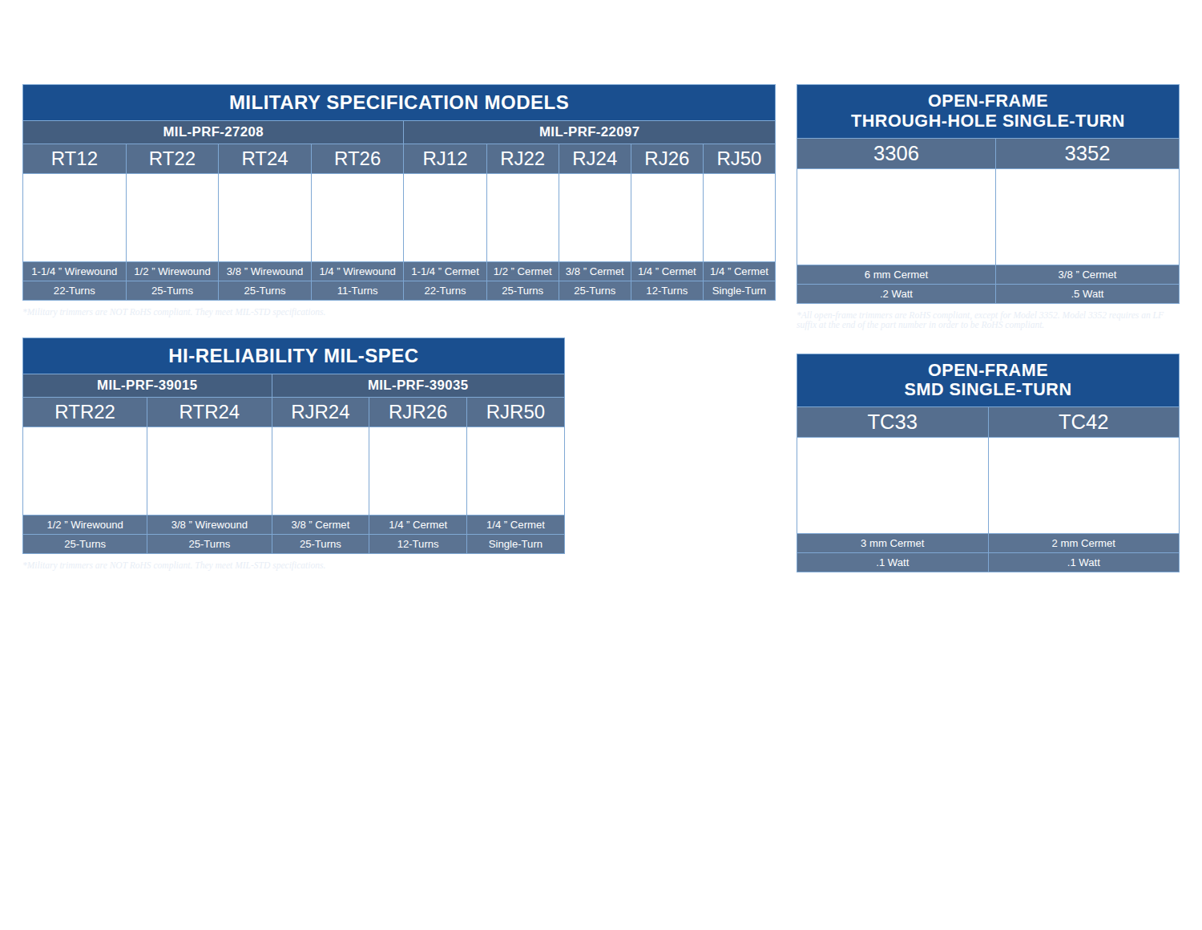Bourns® Trimpot® Potentiometers
Military Specification Models
| MIL-PRF-27208 | MIL-PRF-22097 |
| --- | --- |
| RT12 | RT22 | RT24 | RT26 | RJ12 | RJ22 | RJ24 | RJ26 | RJ50 |
| 1-1/4 ” Wirewound | 1/2 ” Wirewound | 3/8 ” Wirewound | 1/4 ” Wirewound | 1-1/4 ” Cermet | 1/2 ” Cermet | 3/8 ” Cermet | 1/4 ” Cermet | 1/4 ” Cermet |
| 22-Turns | 25-Turns | 25-Turns | 11-Turns | 22-Turns | 25-Turns | 25-Turns | 12-Turns | Single-Turn |
*Military trimmers are NOT RoHS compliant. They meet MIL-STD specifications.
Hi-Reliability Mil-Spec
| MIL-PRF-39015 | MIL-PRF-39035 |
| --- | --- |
| RTR22 | RTR24 | RJR24 | RJR26 | RJR50 |
| 1/2 ” Wirewound | 3/8 ” Wirewound | 3/8 ” Cermet | 1/4 ” Cermet | 1/4 ” Cermet |
| 25-Turns | 25-Turns | 25-Turns | 12-Turns | Single-Turn |
*Military trimmers are NOT RoHS compliant. They meet MIL-STD specifications.
BOURNS®
Americas: Tel: +1-951 781-5500
Email: americus@bourns.com
EMEA: Tel: +36 88 520 390
Email: eurocus@bourns.com
Asia-Pacific: Tel: +886-2 256 241 17
Email: asiacus@bourns.com
www.bourns.com
COPYRIGHT© 2019 • BOURNS, INC. • 01/19 • PSG • 1M/T1903
“Bourns” and “Trimpot” are registered trademarks of Bourns, Inc. in the U.S. and other countries.
RoHS Directive 2015/863 Mar. 31, 2015 and Annex
Open-Frame Through-Hole Single-Turn
| 3306 | 3352 |
| --- | --- |
| 6 mm Cermet | 3/8 ” Cermet |
| .2 Watt | .5 Watt |
*All open-frame trimmers are RoHS compliant, except for Model 3352. Model 3352 requires an LF suffix at the end of the part number in order to be RoHS compliant.
Open-Frame SMD Single-Turn
| TC33 | TC42 |
| --- | --- |
| 3 mm Cermet | 2 mm Cermet |
| .1 Watt | .1 Watt |